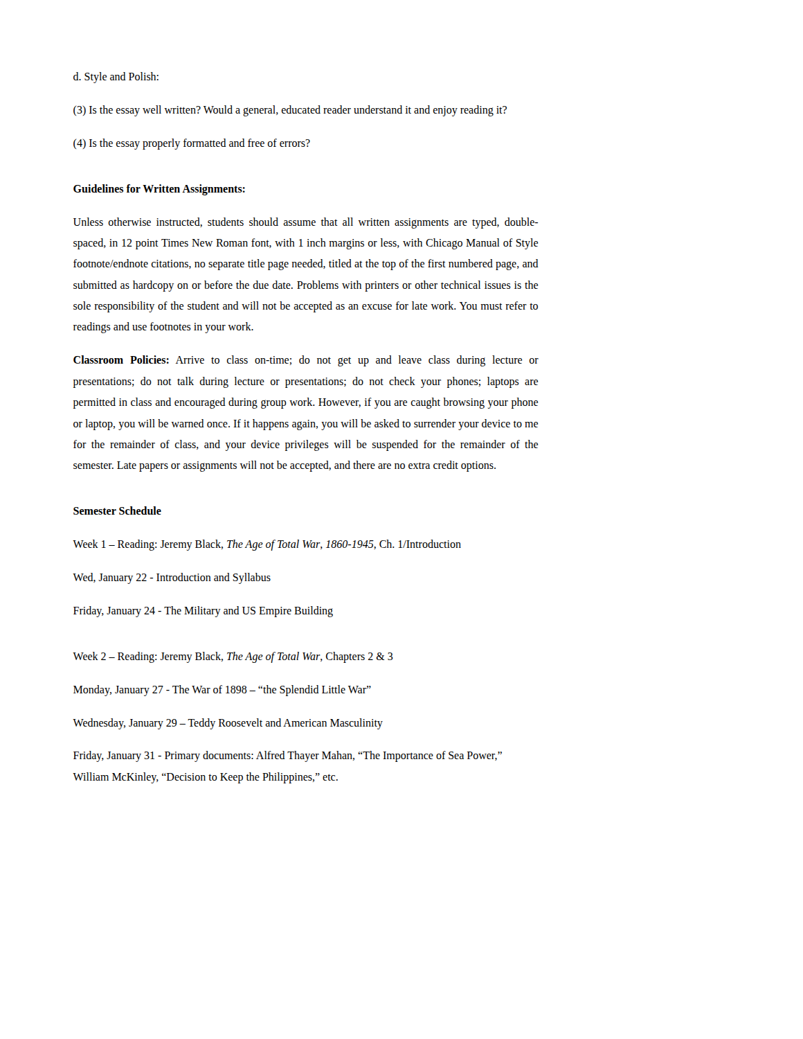d. Style and Polish:
(3) Is the essay well written? Would a general, educated reader understand it and enjoy reading it?
(4) Is the essay properly formatted and free of errors?
Guidelines for Written Assignments:
Unless otherwise instructed, students should assume that all written assignments are typed, double-spaced, in 12 point Times New Roman font, with 1 inch margins or less, with Chicago Manual of Style footnote/endnote citations, no separate title page needed, titled at the top of the first numbered page, and submitted as hardcopy on or before the due date. Problems with printers or other technical issues is the sole responsibility of the student and will not be accepted as an excuse for late work. You must refer to readings and use footnotes in your work.
Classroom Policies: Arrive to class on-time; do not get up and leave class during lecture or presentations; do not talk during lecture or presentations; do not check your phones; laptops are permitted in class and encouraged during group work. However, if you are caught browsing your phone or laptop, you will be warned once. If it happens again, you will be asked to surrender your device to me for the remainder of class, and your device privileges will be suspended for the remainder of the semester. Late papers or assignments will not be accepted, and there are no extra credit options.
Semester Schedule
Week 1 – Reading: Jeremy Black, The Age of Total War, 1860-1945, Ch. 1/Introduction
Wed, January 22 - Introduction and Syllabus
Friday, January 24 - The Military and US Empire Building
Week 2 – Reading: Jeremy Black, The Age of Total War, Chapters 2 & 3
Monday, January 27 - The War of 1898 – “the Splendid Little War”
Wednesday, January 29 – Teddy Roosevelt and American Masculinity
Friday, January 31 - Primary documents: Alfred Thayer Mahan, “The Importance of Sea Power,” William McKinley, “Decision to Keep the Philippines,” etc.